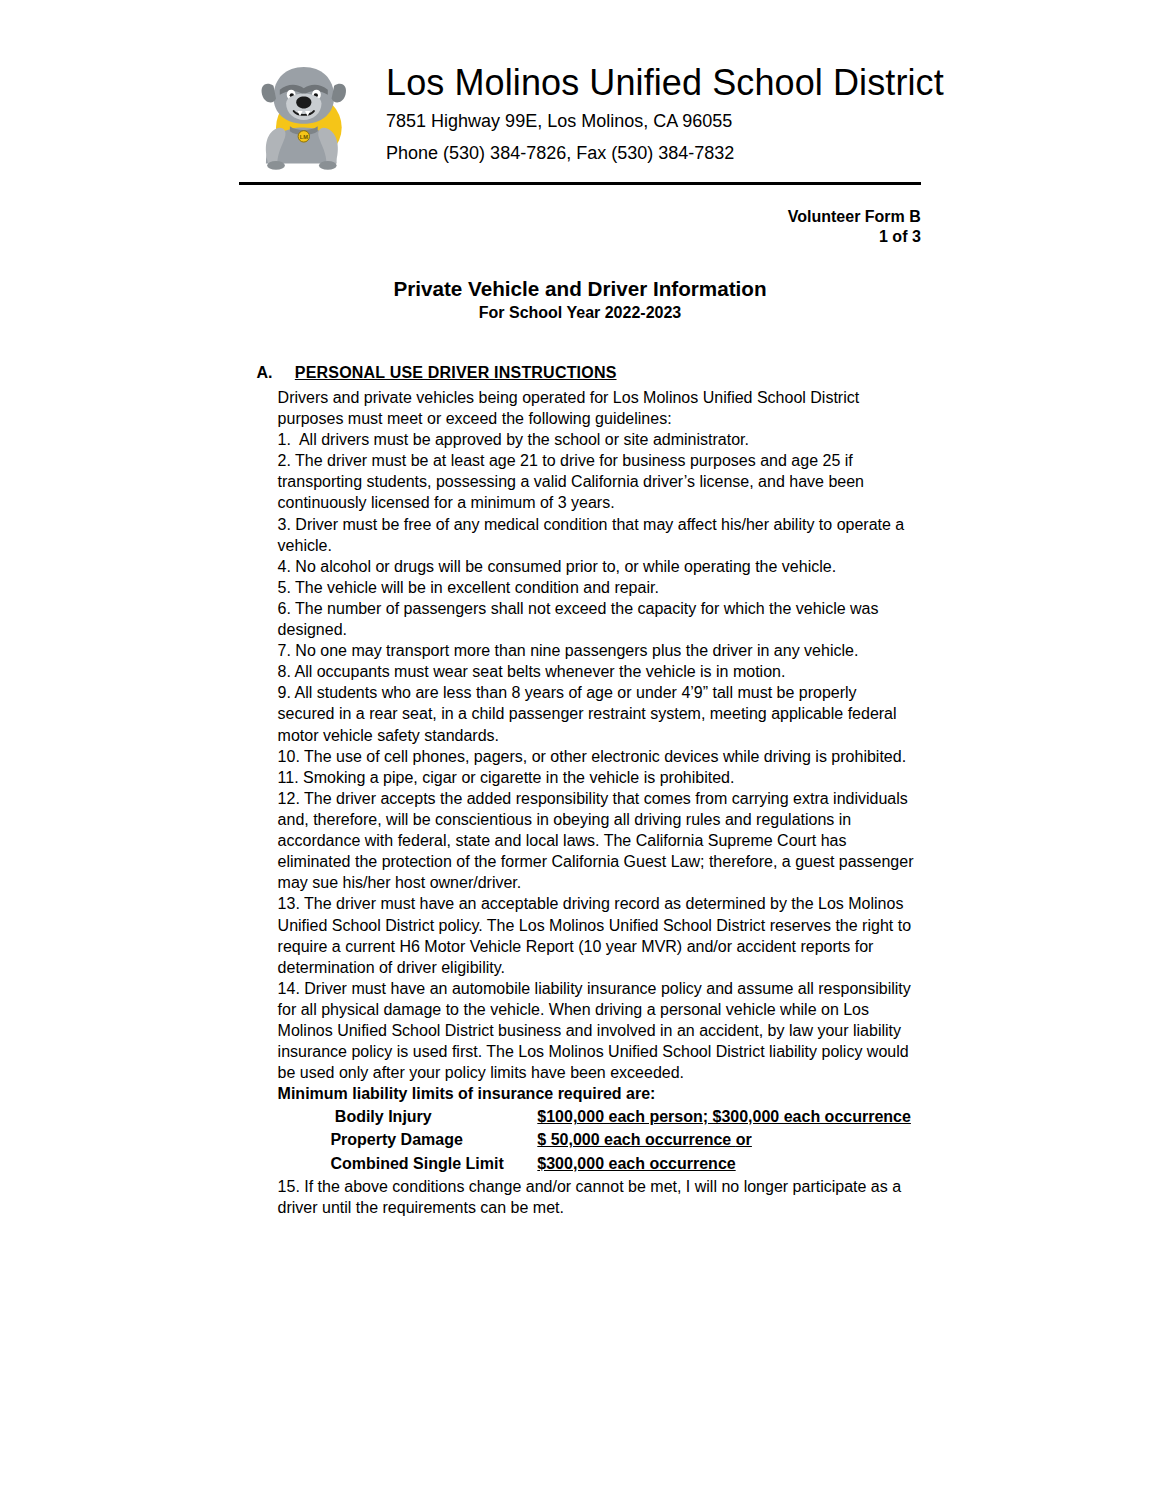LM
Los Molinos Unified School District
7851 Highway 99E, Los Molinos, CA 96055
Phone (530) 384-7826, Fax (530) 384-7832
Volunteer Form B
1 of 3
Private Vehicle and Driver Information
For School Year 2022-2023
A. PERSONAL USE DRIVER INSTRUCTIONS
Drivers and private vehicles being operated for Los Molinos Unified School District purposes must meet or exceed the following guidelines:
1. All drivers must be approved by the school or site administrator.
2. The driver must be at least age 21 to drive for business purposes and age 25 if transporting students, possessing a valid California driver’s license, and have been continuously licensed for a minimum of 3 years.
3. Driver must be free of any medical condition that may affect his/her ability to operate a vehicle.
4. No alcohol or drugs will be consumed prior to, or while operating the vehicle.
5. The vehicle will be in excellent condition and repair.
6. The number of passengers shall not exceed the capacity for which the vehicle was designed.
7. No one may transport more than nine passengers plus the driver in any vehicle.
8. All occupants must wear seat belts whenever the vehicle is in motion.
9. All students who are less than 8 years of age or under 4’9” tall must be properly secured in a rear seat, in a child passenger restraint system, meeting applicable federal motor vehicle safety standards.
10. The use of cell phones, pagers, or other electronic devices while driving is prohibited.
11. Smoking a pipe, cigar or cigarette in the vehicle is prohibited.
12. The driver accepts the added responsibility that comes from carrying extra individuals and, therefore, will be conscientious in obeying all driving rules and regulations in accordance with federal, state and local laws. The California Supreme Court has eliminated the protection of the former California Guest Law; therefore, a guest passenger may sue his/her host owner/driver.
13. The driver must have an acceptable driving record as determined by the Los Molinos Unified School District policy. The Los Molinos Unified School District reserves the right to require a current H6 Motor Vehicle Report (10 year MVR) and/or accident reports for determination of driver eligibility.
14. Driver must have an automobile liability insurance policy and assume all responsibility for all physical damage to the vehicle. When driving a personal vehicle while on Los Molinos Unified School District business and involved in an accident, by law your liability insurance policy is used first. The Los Molinos Unified School District liability policy would be used only after your policy limits have been exceeded.
Minimum liability limits of insurance required are:
| Bodily Injury | $100,000 each person; $300,000 each occurrence |
| Property Damage | $ 50,000 each occurrence or |
| Combined Single Limit | $300,000 each occurrence |
15. If the above conditions change and/or cannot be met, I will no longer participate as a driver until the requirements can be met.